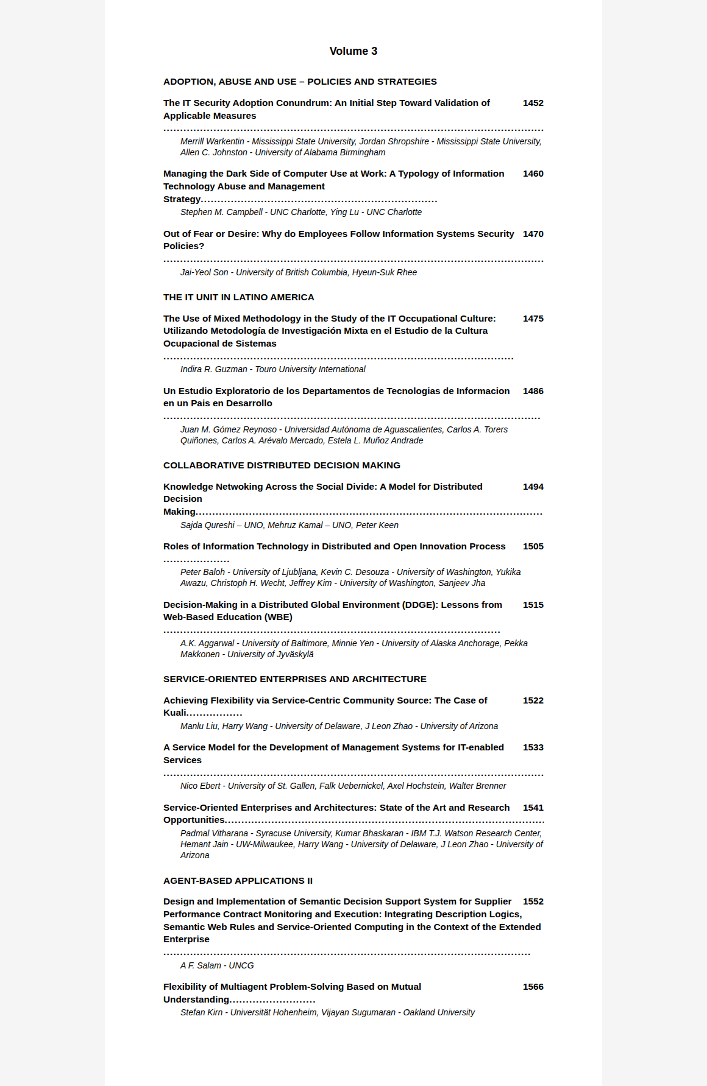Volume 3
ADOPTION, ABUSE AND USE – POLICIES AND STRATEGIES
1452 The IT Security Adoption Conundrum: An Initial Step Toward Validation of Applicable Measures ..................................................................................................................... Merrill Warkentin - Mississippi State University, Jordan Shropshire - Mississippi State University, Allen C. Johnston - University of Alabama Birmingham
1460 Managing the Dark Side of Computer Use at Work: A Typology of Information Technology Abuse and Management Strategy....................................................................... Stephen M. Campbell - UNC Charlotte, Ying Lu - UNC Charlotte
1470 Out of Fear or Desire: Why do Employees Follow Information Systems Security Policies? ....................................................................................................................................... Jai-Yeol Son - University of British Columbia, Hyeun-Suk Rhee
THE IT UNIT IN LATINO AMERICA
1475 The Use of Mixed Methodology in the Study of the IT Occupational Culture: Utilizando Metodología de Investigación Mixta en el Estudio de la Cultura Ocupacional de Sistemas ......................................................................................................... Indira R. Guzman - Touro University International
1486 Un Estudio Exploratorio de los Departamentos de Tecnologias de Informacion en un Pais en Desarrollo ................................................................................................................. Juan M. Gómez Reynoso - Universidad Autónoma de Aguascalientes, Carlos A. Torers Quiñones, Carlos A. Arévalo Mercado, Estela L. Muñoz Andrade
COLLABORATIVE DISTRIBUTED DECISION MAKING
1494 Knowledge Netwoking Across the Social Divide: A Model for Distributed Decision Making................................................................................................................................. Sajda Qureshi – UNO, Mehruz Kamal – UNO, Peter Keen
1505 Roles of Information Technology in Distributed and Open Innovation Process .................... Peter Baloh - University of Ljubljana, Kevin C. Desouza - University of Washington, Yukika Awazu, Christoph H. Wecht, Jeffrey Kim - University of Washington, Sanjeev Jha
1515 Decision-Making in a Distributed Global Environment (DDGE): Lessons from Web-Based Education (WBE) ..................................................................................................... A.K. Aggarwal - University of Baltimore, Minnie Yen - University of Alaska Anchorage, Pekka Makkonen - University of Jyväskylä
SERVICE-ORIENTED ENTERPRISES AND ARCHITECTURE
1522 Achieving Flexibility via Service-Centric Community Source: The Case of Kuali................. Manlu Liu, Harry Wang - University of Delaware, J Leon Zhao - University of Arizona
1533 A Service Model for the Development of Management Systems for IT-enabled Services ......................................................................................................................................... Nico Ebert - University of St. Gallen, Falk Uebernickel, Axel Hochstein, Walter Brenner
1541 Service-Oriented Enterprises and Architectures: State of the Art and Research Opportunities................................................................................................................................. Padmal Vitharana - Syracuse University, Kumar Bhaskaran - IBM T.J. Watson Research Center, Hemant Jain - UW-Milwaukee, Harry Wang - University of Delaware, J Leon Zhao - University of Arizona
AGENT-BASED APPLICATIONS II
1552 Design and Implementation of Semantic Decision Support System for Supplier Performance Contract Monitoring and Execution: Integrating Description Logics, Semantic Web Rules and Service-Oriented Computing in the Context of the Extended Enterprise .............................................................................................................. A F. Salam - UNCG
1566 Flexibility of Multiagent Problem-Solving Based on Mutual Understanding.......................... Stefan Kirn - Universität Hohenheim, Vijayan Sugumaran - Oakland University